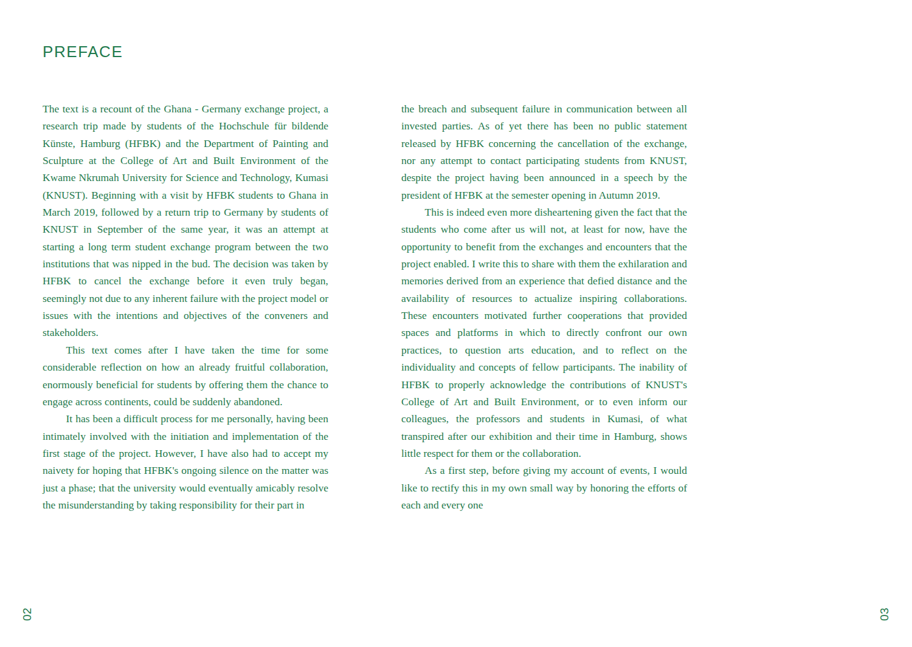PREFACE
The text is a recount of the Ghana - Germany exchange project, a research trip made by students of the Hochschule für bildende Künste, Hamburg (HFBK) and the Department of Painting and Sculpture at the College of Art and Built Environment of the Kwame Nkrumah University for Science and Technology, Kumasi (KNUST). Beginning with a visit by HFBK students to Ghana in March 2019, followed by a return trip to Germany by students of KNUST in September of the same year, it was an attempt at starting a long term student exchange program between the two institutions that was nipped in the bud. The decision was taken by HFBK to cancel the exchange before it even truly began, seemingly not due to any inherent failure with the project model or issues with the intentions and objectives of the conveners and stakeholders.
This text comes after I have taken the time for some considerable reflection on how an already fruitful collaboration, enormously beneficial for students by offering them the chance to engage across continents, could be suddenly abandoned.
It has been a difficult process for me personally, having been intimately involved with the initiation and implementation of the first stage of the project. However, I have also had to accept my naivety for hoping that HFBK's ongoing silence on the matter was just a phase; that the university would eventually amicably resolve the misunderstanding by taking responsibility for their part in
the breach and subsequent failure in communication between all invested parties. As of yet there has been no public statement released by HFBK concerning the cancellation of the exchange, nor any attempt to contact participating students from KNUST, despite the project having been announced in a speech by the president of HFBK at the semester opening in Autumn 2019.
This is indeed even more disheartening given the fact that the students who come after us will not, at least for now, have the opportunity to benefit from the exchanges and encounters that the project enabled. I write this to share with them the exhilaration and memories derived from an experience that defied distance and the availability of resources to actualize inspiring collaborations. These encounters motivated further cooperations that provided spaces and platforms in which to directly confront our own practices, to question arts education, and to reflect on the individuality and concepts of fellow participants. The inability of HFBK to properly acknowledge the contributions of KNUST's College of Art and Built Environment, or to even inform our colleagues, the professors and students in Kumasi, of what transpired after our exhibition and their time in Hamburg, shows little respect for them or the collaboration.
As a first step, before giving my account of events, I would like to rectify this in my own small way by honoring the efforts of each and every one
02
03